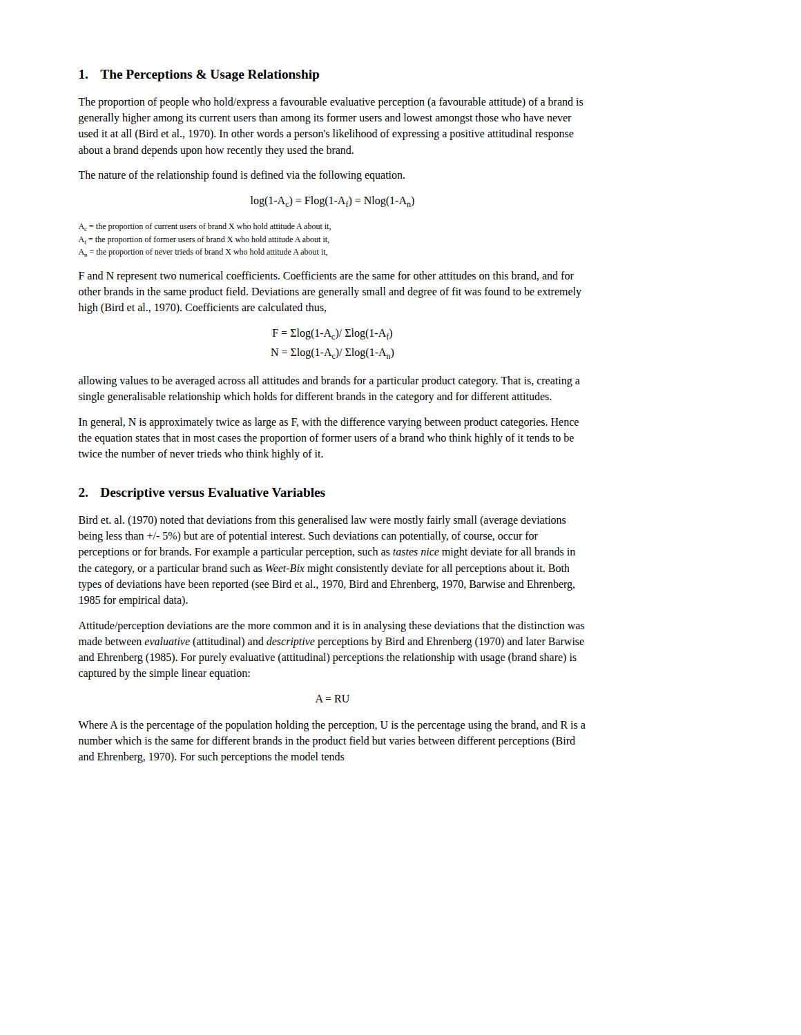1. The Perceptions & Usage Relationship
The proportion of people who hold/express a favourable evaluative perception (a favourable attitude) of a brand is generally higher among its current users than among its former users and lowest amongst those who have never used it at all (Bird et al., 1970). In other words a person's likelihood of expressing a positive attitudinal response about a brand depends upon how recently they used the brand.
The nature of the relationship found is defined via the following equation.
log(1-Ac) = Flog(1-Af) = Nlog(1-An)
Ac = the proportion of current users of brand X who hold attitude A about it,
Af = the proportion of former users of brand X who hold attitude A about it,
An = the proportion of never trieds of brand X who hold attitude A about it,
F and N represent two numerical coefficients. Coefficients are the same for other attitudes on this brand, and for other brands in the same product field. Deviations are generally small and degree of fit was found to be extremely high (Bird et al., 1970). Coefficients are calculated thus,
F = Σlog(1-Ac)/ Σlog(1-Af)
N = Σlog(1-Ac)/ Σlog(1-An)
allowing values to be averaged across all attitudes and brands for a particular product category. That is, creating a single generalisable relationship which holds for different brands in the category and for different attitudes.
In general, N is approximately twice as large as F, with the difference varying between product categories. Hence the equation states that in most cases the proportion of former users of a brand who think highly of it tends to be twice the number of never trieds who think highly of it.
2. Descriptive versus Evaluative Variables
Bird et. al. (1970) noted that deviations from this generalised law were mostly fairly small (average deviations being less than +/- 5%) but are of potential interest. Such deviations can potentially, of course, occur for perceptions or for brands. For example a particular perception, such as tastes nice might deviate for all brands in the category, or a particular brand such as Weet-Bix might consistently deviate for all perceptions about it. Both types of deviations have been reported (see Bird et al., 1970, Bird and Ehrenberg, 1970, Barwise and Ehrenberg, 1985 for empirical data).
Attitude/perception deviations are the more common and it is in analysing these deviations that the distinction was made between evaluative (attitudinal) and descriptive perceptions by Bird and Ehrenberg (1970) and later Barwise and Ehrenberg (1985). For purely evaluative (attitudinal) perceptions the relationship with usage (brand share) is captured by the simple linear equation:
A = RU
Where A is the percentage of the population holding the perception, U is the percentage using the brand, and R is a number which is the same for different brands in the product field but varies between different perceptions (Bird and Ehrenberg, 1970). For such perceptions the model tends